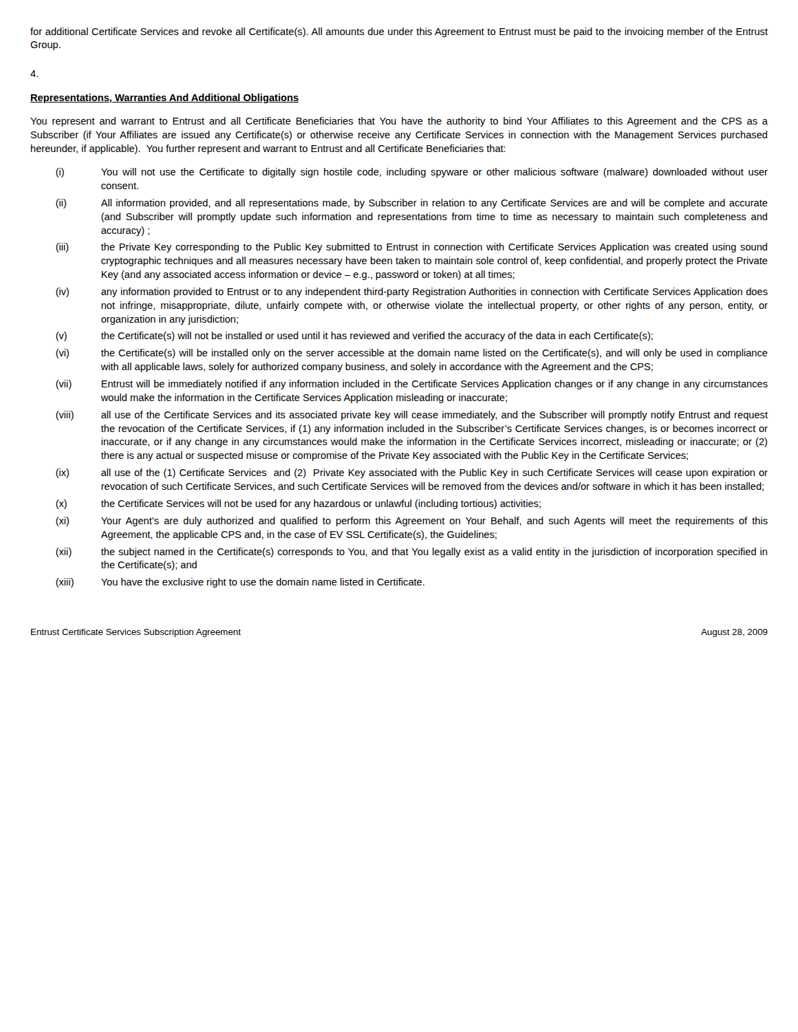for additional Certificate Services and revoke all Certificate(s). All amounts due under this Agreement to Entrust must be paid to the invoicing member of the Entrust Group.
4.
Representations, Warranties And Additional Obligations
You represent and warrant to Entrust and all Certificate Beneficiaries that You have the authority to bind Your Affiliates to this Agreement and the CPS as a Subscriber (if Your Affiliates are issued any Certificate(s) or otherwise receive any Certificate Services in connection with the Management Services purchased hereunder, if applicable). You further represent and warrant to Entrust and all Certificate Beneficiaries that:
(i) You will not use the Certificate to digitally sign hostile code, including spyware or other malicious software (malware) downloaded without user consent.
(ii) All information provided, and all representations made, by Subscriber in relation to any Certificate Services are and will be complete and accurate (and Subscriber will promptly update such information and representations from time to time as necessary to maintain such completeness and accuracy) ;
(iii) the Private Key corresponding to the Public Key submitted to Entrust in connection with Certificate Services Application was created using sound cryptographic techniques and all measures necessary have been taken to maintain sole control of, keep confidential, and properly protect the Private Key (and any associated access information or device – e.g., password or token) at all times;
(iv) any information provided to Entrust or to any independent third-party Registration Authorities in connection with Certificate Services Application does not infringe, misappropriate, dilute, unfairly compete with, or otherwise violate the intellectual property, or other rights of any person, entity, or organization in any jurisdiction;
(v) the Certificate(s) will not be installed or used until it has reviewed and verified the accuracy of the data in each Certificate(s);
(vi) the Certificate(s) will be installed only on the server accessible at the domain name listed on the Certificate(s), and will only be used in compliance with all applicable laws, solely for authorized company business, and solely in accordance with the Agreement and the CPS;
(vii) Entrust will be immediately notified if any information included in the Certificate Services Application changes or if any change in any circumstances would make the information in the Certificate Services Application misleading or inaccurate;
(viii) all use of the Certificate Services and its associated private key will cease immediately, and the Subscriber will promptly notify Entrust and request the revocation of the Certificate Services, if (1) any information included in the Subscriber’s Certificate Services changes, is or becomes incorrect or inaccurate, or if any change in any circumstances would make the information in the Certificate Services incorrect, misleading or inaccurate; or (2) there is any actual or suspected misuse or compromise of the Private Key associated with the Public Key in the Certificate Services;
(ix) all use of the (1) Certificate Services and (2) Private Key associated with the Public Key in such Certificate Services will cease upon expiration or revocation of such Certificate Services, and such Certificate Services will be removed from the devices and/or software in which it has been installed;
(x) the Certificate Services will not be used for any hazardous or unlawful (including tortious) activities;
(xi) Your Agent’s are duly authorized and qualified to perform this Agreement on Your Behalf, and such Agents will meet the requirements of this Agreement, the applicable CPS and, in the case of EV SSL Certificate(s), the Guidelines;
(xii) the subject named in the Certificate(s) corresponds to You, and that You legally exist as a valid entity in the jurisdiction of incorporation specified in the Certificate(s); and
(xiii) You have the exclusive right to use the domain name listed in Certificate.
Entrust Certificate Services Subscription Agreement August 28, 2009